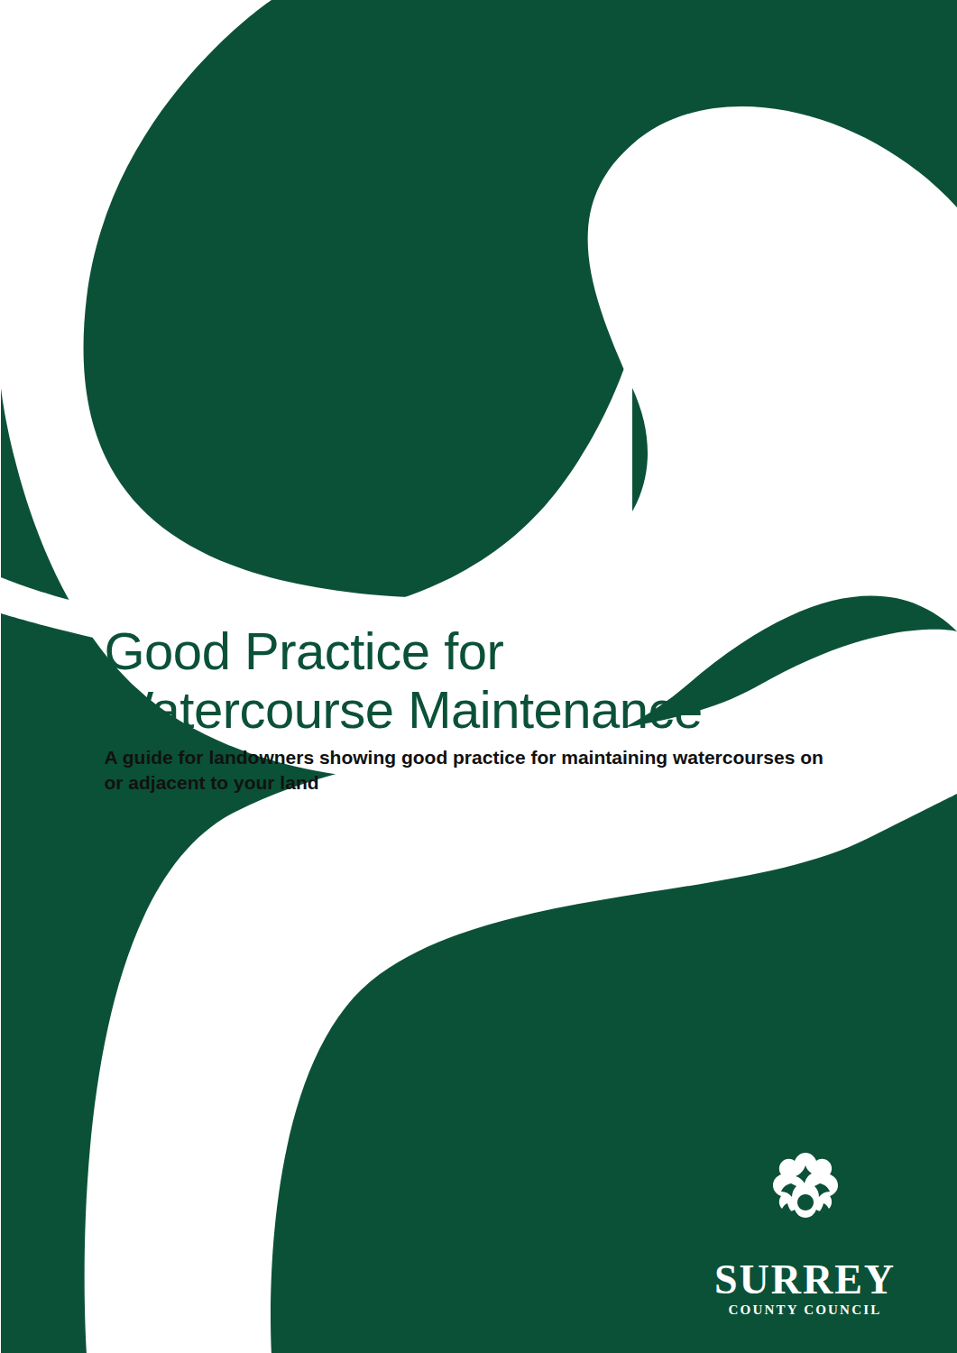Good Practice for
Watercourse Maintenance
A guide for landowners showing good practice for maintaining watercourses on or adjacent to your land
SURREY
COUNTY COUNCIL